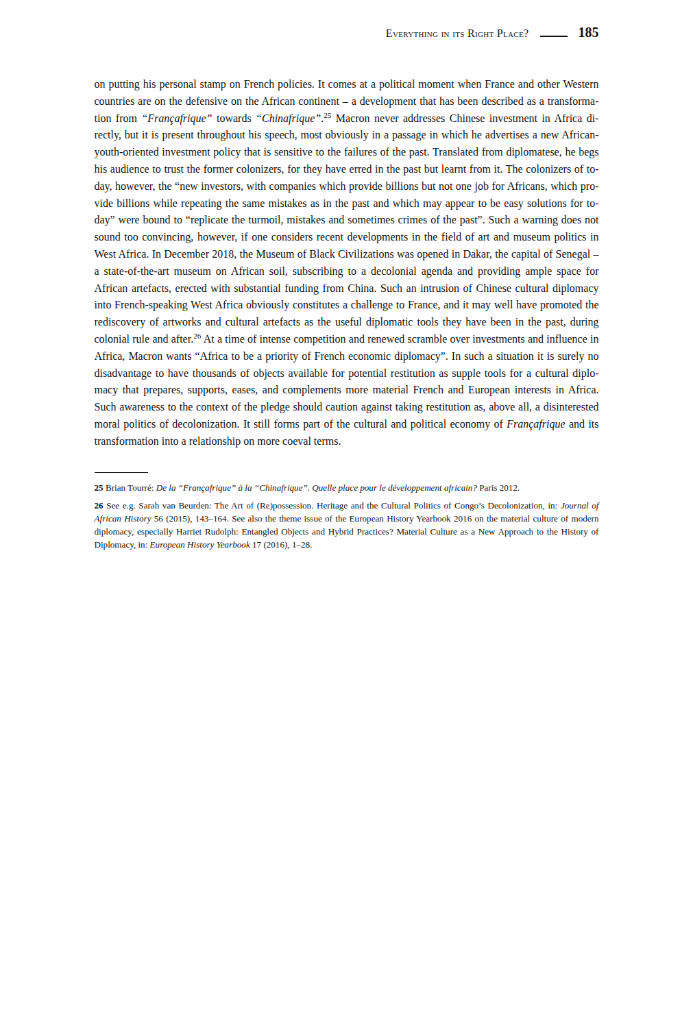Everything in its Right Place? 185
on putting his personal stamp on French policies. It comes at a political moment when France and other Western countries are on the defensive on the African continent – a development that has been described as a transformation from “Françafrique” towards “Chinafrique”.25 Macron never addresses Chinese investment in Africa directly, but it is present throughout his speech, most obviously in a passage in which he advertises a new African-youth-oriented investment policy that is sensitive to the failures of the past. Translated from diplomatese, he begs his audience to trust the former colonizers, for they have erred in the past but learnt from it. The colonizers of today, however, the “new investors, with companies which provide billions but not one job for Africans, which provide billions while repeating the same mistakes as in the past and which may appear to be easy solutions for today” were bound to “replicate the turmoil, mistakes and sometimes crimes of the past”. Such a warning does not sound too convincing, however, if one considers recent developments in the field of art and museum politics in West Africa. In December 2018, the Museum of Black Civilizations was opened in Dakar, the capital of Senegal – a state-of-the-art museum on African soil, subscribing to a decolonial agenda and providing ample space for African artefacts, erected with substantial funding from China. Such an intrusion of Chinese cultural diplomacy into French-speaking West Africa obviously constitutes a challenge to France, and it may well have promoted the rediscovery of artworks and cultural artefacts as the useful diplomatic tools they have been in the past, during colonial rule and after.26 At a time of intense competition and renewed scramble over investments and influence in Africa, Macron wants “Africa to be a priority of French economic diplomacy”. In such a situation it is surely no disadvantage to have thousands of objects available for potential restitution as supple tools for a cultural diplomacy that prepares, supports, eases, and complements more material French and European interests in Africa. Such awareness to the context of the pledge should caution against taking restitution as, above all, a disinterested moral politics of decolonization. It still forms part of the cultural and political economy of Françafrique and its transformation into a relationship on more coeval terms.
25 Brian Tourré: De la “Françafrique” à la “Chinafrique”. Quelle place pour le développement africain? Paris 2012.
26 See e.g. Sarah van Beurden: The Art of (Re)possession. Heritage and the Cultural Politics of Congo’s Decolonization, in: Journal of African History 56 (2015), 143–164. See also the theme issue of the European History Yearbook 2016 on the material culture of modern diplomacy, especially Harriet Rudolph: Entangled Objects and Hybrid Practices? Material Culture as a New Approach to the History of Diplomacy, in: European History Yearbook 17 (2016), 1–28.